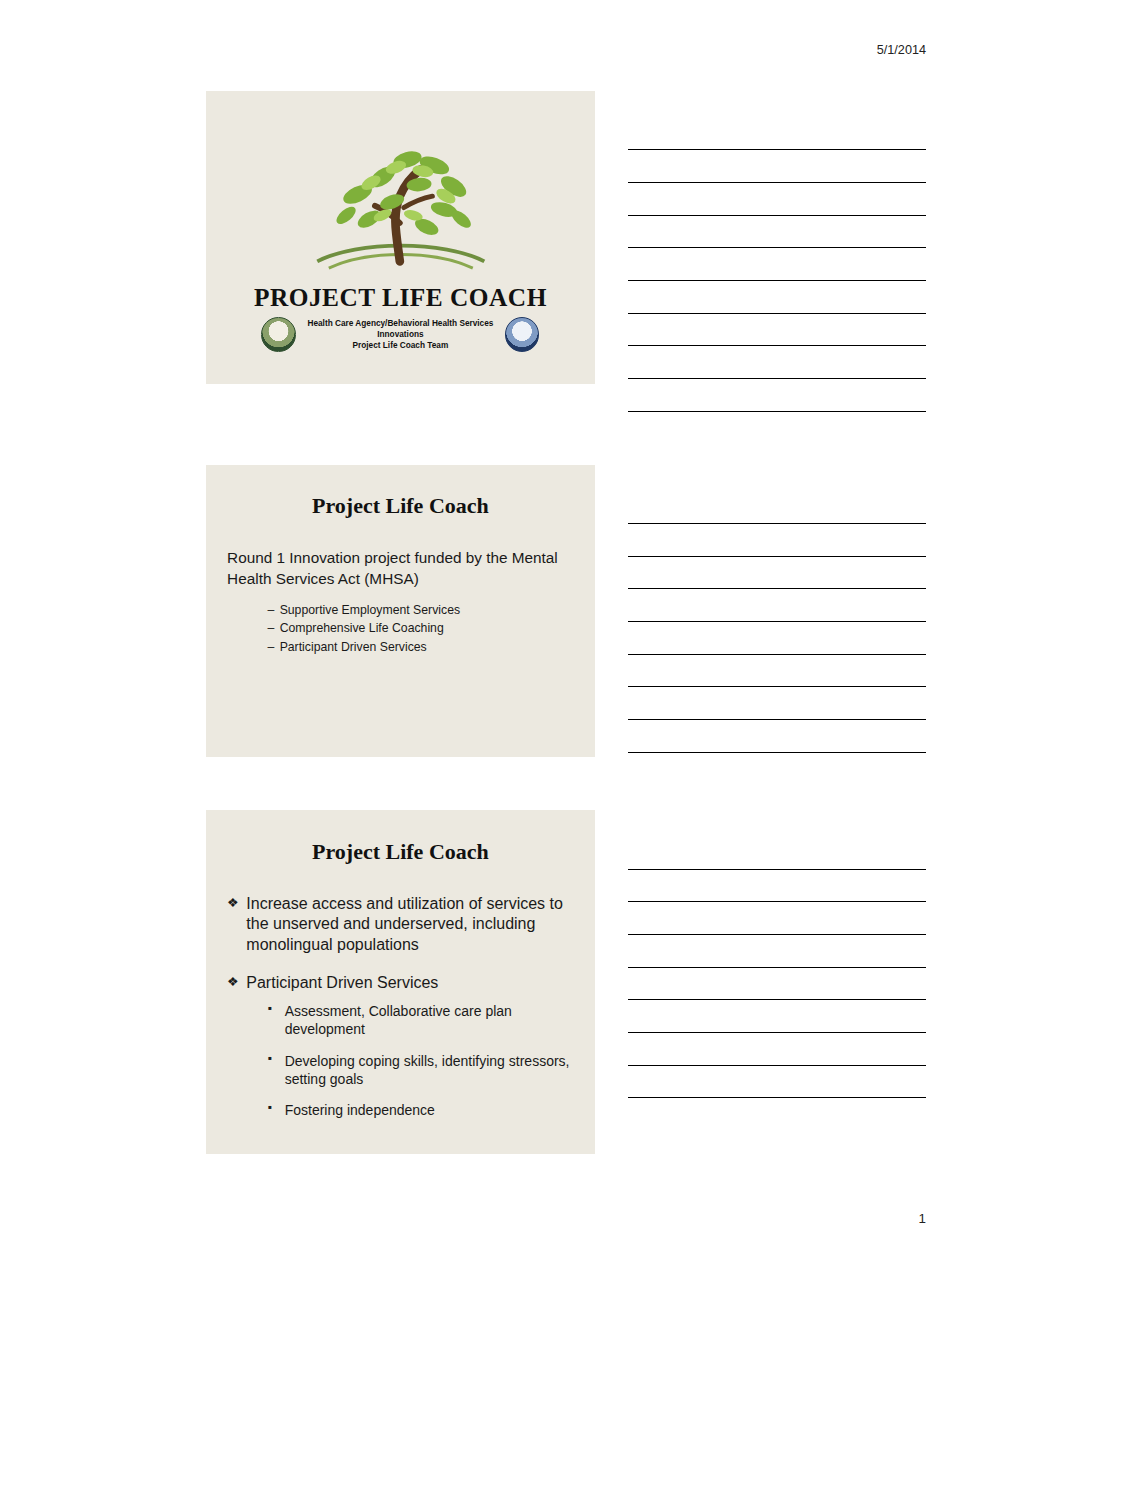5/1/2014
PROJECT LIFE COACH
Health Care Agency/Behavioral Health Services
Innovations
Project Life Coach Team
Project Life Coach
Round 1 Innovation project funded by the Mental Health Services Act (MHSA)
Supportive Employment Services
Comprehensive Life Coaching
Participant Driven Services
Project Life Coach
Increase access and utilization of services to the unserved and underserved, including monolingual populations
Participant Driven Services
Assessment, Collaborative care plan development
Developing coping skills, identifying stressors, setting goals
Fostering independence
1